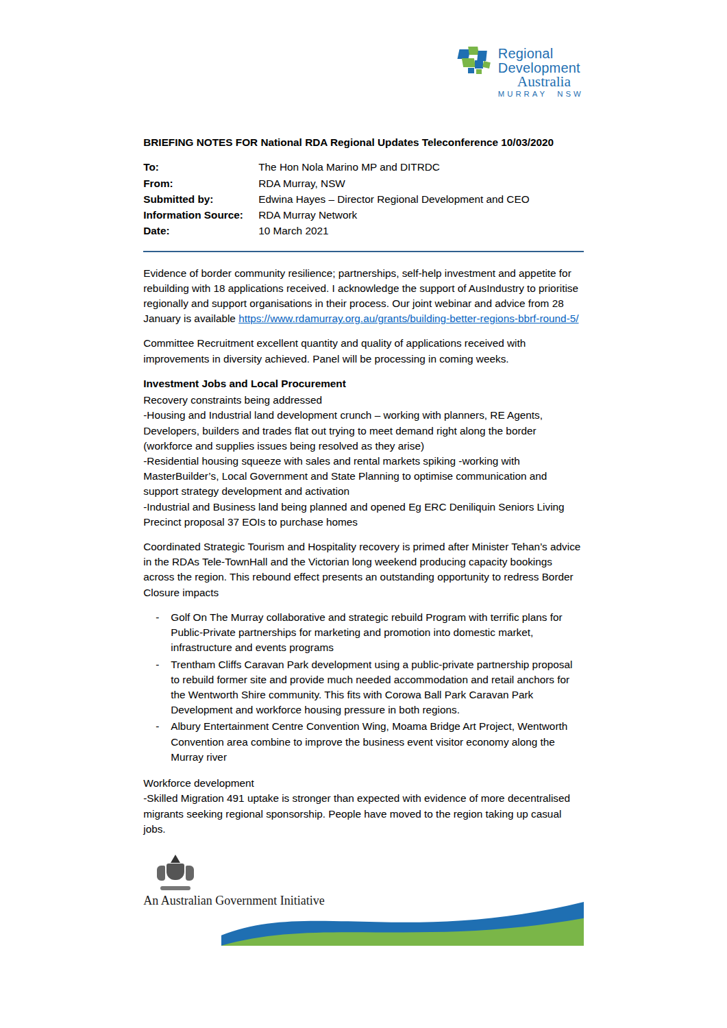Regional
Development
Australia
MURRAY NSW
BRIEFING NOTES FOR National RDA Regional Updates Teleconference 10/03/2020
| To: | The Hon Nola Marino MP and DITRDC |
| From: | RDA Murray, NSW |
| Submitted by: | Edwina Hayes – Director Regional Development and CEO |
| Information Source: | RDA Murray Network |
| Date: | 10 March 2021 |
Evidence of border community resilience; partnerships, self-help investment and appetite for rebuilding with 18 applications received. I acknowledge the support of AusIndustry to prioritise regionally and support organisations in their process. Our joint webinar and advice from 28 January is available https://www.rdamurray.org.au/grants/building-better-regions-bbrf-round-5/
Committee Recruitment excellent quantity and quality of applications received with improvements in diversity achieved. Panel will be processing in coming weeks.
Investment Jobs and Local Procurement
Recovery constraints being addressed
-Housing and Industrial land development crunch – working with planners, RE Agents, Developers, builders and trades flat out trying to meet demand right along the border (workforce and supplies issues being resolved as they arise)
-Residential housing squeeze with sales and rental markets spiking -working with MasterBuilder’s, Local Government and State Planning to optimise communication and support strategy development and activation
-Industrial and Business land being planned and opened Eg ERC Deniliquin Seniors Living Precinct proposal 37 EOIs to purchase homes
Coordinated Strategic Tourism and Hospitality recovery is primed after Minister Tehan’s advice in the RDAs Tele-TownHall and the Victorian long weekend producing capacity bookings across the region. This rebound effect presents an outstanding opportunity to redress Border Closure impacts
Golf On The Murray collaborative and strategic rebuild Program with terrific plans for Public-Private partnerships for marketing and promotion into domestic market, infrastructure and events programs
Trentham Cliffs Caravan Park development using a public-private partnership proposal to rebuild former site and provide much needed accommodation and retail anchors for the Wentworth Shire community. This fits with Corowa Ball Park Caravan Park Development and workforce housing pressure in both regions.
Albury Entertainment Centre Convention Wing, Moama Bridge Art Project, Wentworth Convention area combine to improve the business event visitor economy along the Murray river
Workforce development
-Skilled Migration 491 uptake is stronger than expected with evidence of more decentralised migrants seeking regional sponsorship. People have moved to the region taking up casual jobs.
An Australian Government Initiative